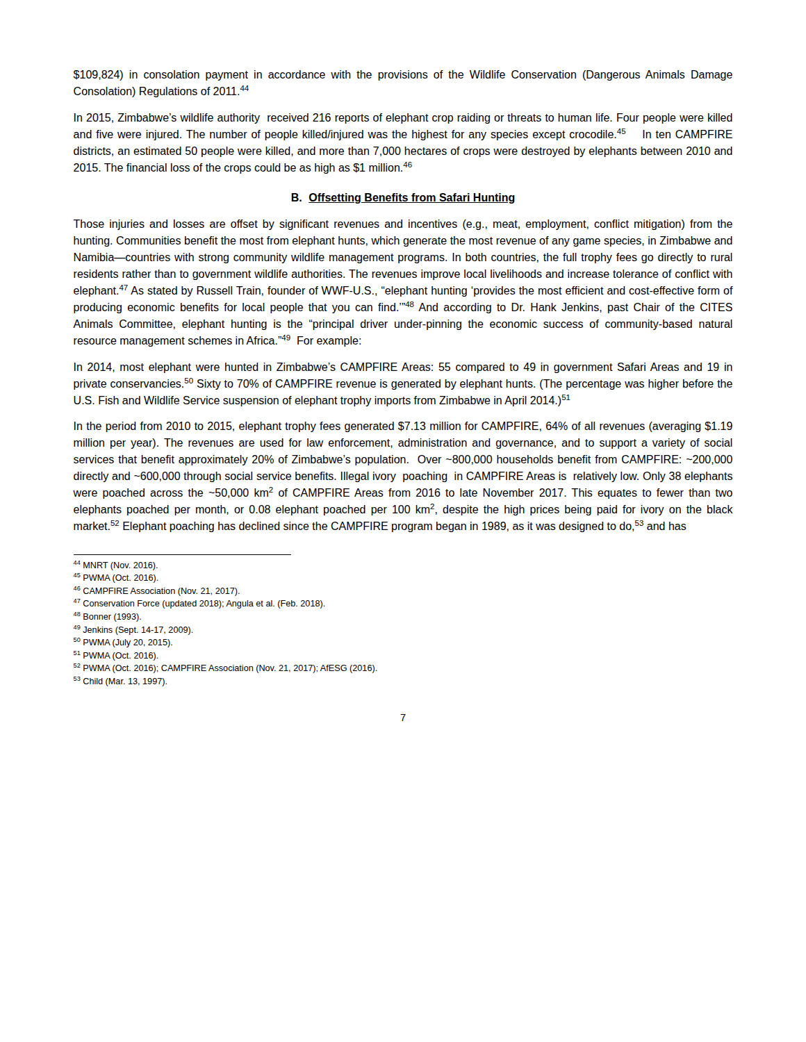$109,824) in consolation payment in accordance with the provisions of the Wildlife Conservation (Dangerous Animals Damage Consolation) Regulations of 2011.44
In 2015, Zimbabwe’s wildlife authority received 216 reports of elephant crop raiding or threats to human life. Four people were killed and five were injured. The number of people killed/injured was the highest for any species except crocodile.45 In ten CAMPFIRE districts, an estimated 50 people were killed, and more than 7,000 hectares of crops were destroyed by elephants between 2010 and 2015. The financial loss of the crops could be as high as $1 million.46
B. Offsetting Benefits from Safari Hunting
Those injuries and losses are offset by significant revenues and incentives (e.g., meat, employment, conflict mitigation) from the hunting. Communities benefit the most from elephant hunts, which generate the most revenue of any game species, in Zimbabwe and Namibia—countries with strong community wildlife management programs. In both countries, the full trophy fees go directly to rural residents rather than to government wildlife authorities. The revenues improve local livelihoods and increase tolerance of conflict with elephant.47 As stated by Russell Train, founder of WWF-U.S., “elephant hunting ‘provides the most efficient and cost-effective form of producing economic benefits for local people that you can find.’”48 And according to Dr. Hank Jenkins, past Chair of the CITES Animals Committee, elephant hunting is the “principal driver under-pinning the economic success of community-based natural resource management schemes in Africa.”49 For example:
In 2014, most elephant were hunted in Zimbabwe’s CAMPFIRE Areas: 55 compared to 49 in government Safari Areas and 19 in private conservancies.50 Sixty to 70% of CAMPFIRE revenue is generated by elephant hunts. (The percentage was higher before the U.S. Fish and Wildlife Service suspension of elephant trophy imports from Zimbabwe in April 2014.)51
In the period from 2010 to 2015, elephant trophy fees generated $7.13 million for CAMPFIRE, 64% of all revenues (averaging $1.19 million per year). The revenues are used for law enforcement, administration and governance, and to support a variety of social services that benefit approximately 20% of Zimbabwe’s population. Over ~800,000 households benefit from CAMPFIRE: ~200,000 directly and ~600,000 through social service benefits. Illegal ivory poaching in CAMPFIRE Areas is relatively low. Only 38 elephants were poached across the ~50,000 km2 of CAMPFIRE Areas from 2016 to late November 2017. This equates to fewer than two elephants poached per month, or 0.08 elephant poached per 100 km2, despite the high prices being paid for ivory on the black market.52 Elephant poaching has declined since the CAMPFIRE program began in 1989, as it was designed to do,53 and has
44 MNRT (Nov. 2016).
45 PWMA (Oct. 2016).
46 CAMPFIRE Association (Nov. 21, 2017).
47 Conservation Force (updated 2018); Angula et al. (Feb. 2018).
48 Bonner (1993).
49 Jenkins (Sept. 14-17, 2009).
50 PWMA (July 20, 2015).
51 PWMA (Oct. 2016).
52 PWMA (Oct. 2016); CAMPFIRE Association (Nov. 21, 2017); AfESG (2016).
53 Child (Mar. 13, 1997).
7